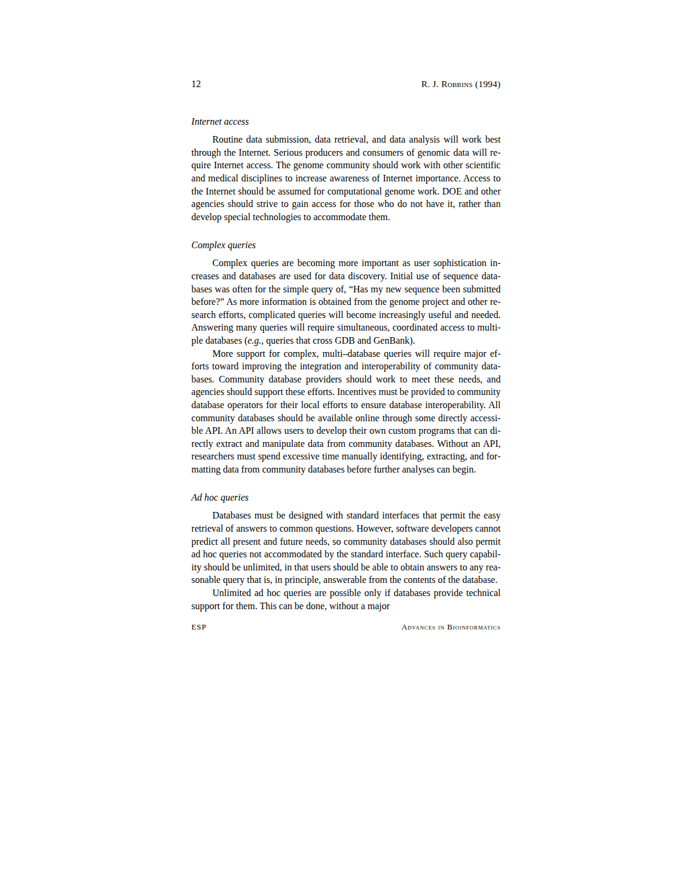12 R. J. Robbins (1994)
Internet access
Routine data submission, data retrieval, and data analysis will work best through the Internet. Serious producers and consumers of genomic data will require Internet access. The genome community should work with other scientific and medical disciplines to increase awareness of Internet importance. Access to the Internet should be assumed for computational genome work. DOE and other agencies should strive to gain access for those who do not have it, rather than develop special technologies to accommodate them.
Complex queries
Complex queries are becoming more important as user sophistication increases and databases are used for data discovery. Initial use of sequence databases was often for the simple query of, “Has my new sequence been submitted before?” As more information is obtained from the genome project and other research efforts, complicated queries will become increasingly useful and needed. Answering many queries will require simultaneous, coordinated access to multiple databases (e.g., queries that cross GDB and GenBank).
More support for complex, multi–database queries will require major efforts toward improving the integration and interoperability of community databases. Community database providers should work to meet these needs, and agencies should support these efforts. Incentives must be provided to community database operators for their local efforts to ensure database interoperability. All community databases should be available online through some directly accessible API. An API allows users to develop their own custom programs that can directly extract and manipulate data from community databases. Without an API, researchers must spend excessive time manually identifying, extracting, and formatting data from community databases before further analyses can begin.
Ad hoc queries
Databases must be designed with standard interfaces that permit the easy retrieval of answers to common questions. However, software developers cannot predict all present and future needs, so community databases should also permit ad hoc queries not accommodated by the standard interface. Such query capability should be unlimited, in that users should be able to obtain answers to any reasonable query that is, in principle, answerable from the contents of the database.
Unlimited ad hoc queries are possible only if databases provide technical support for them. This can be done, without a major
ESP Advances in Bioinformatics